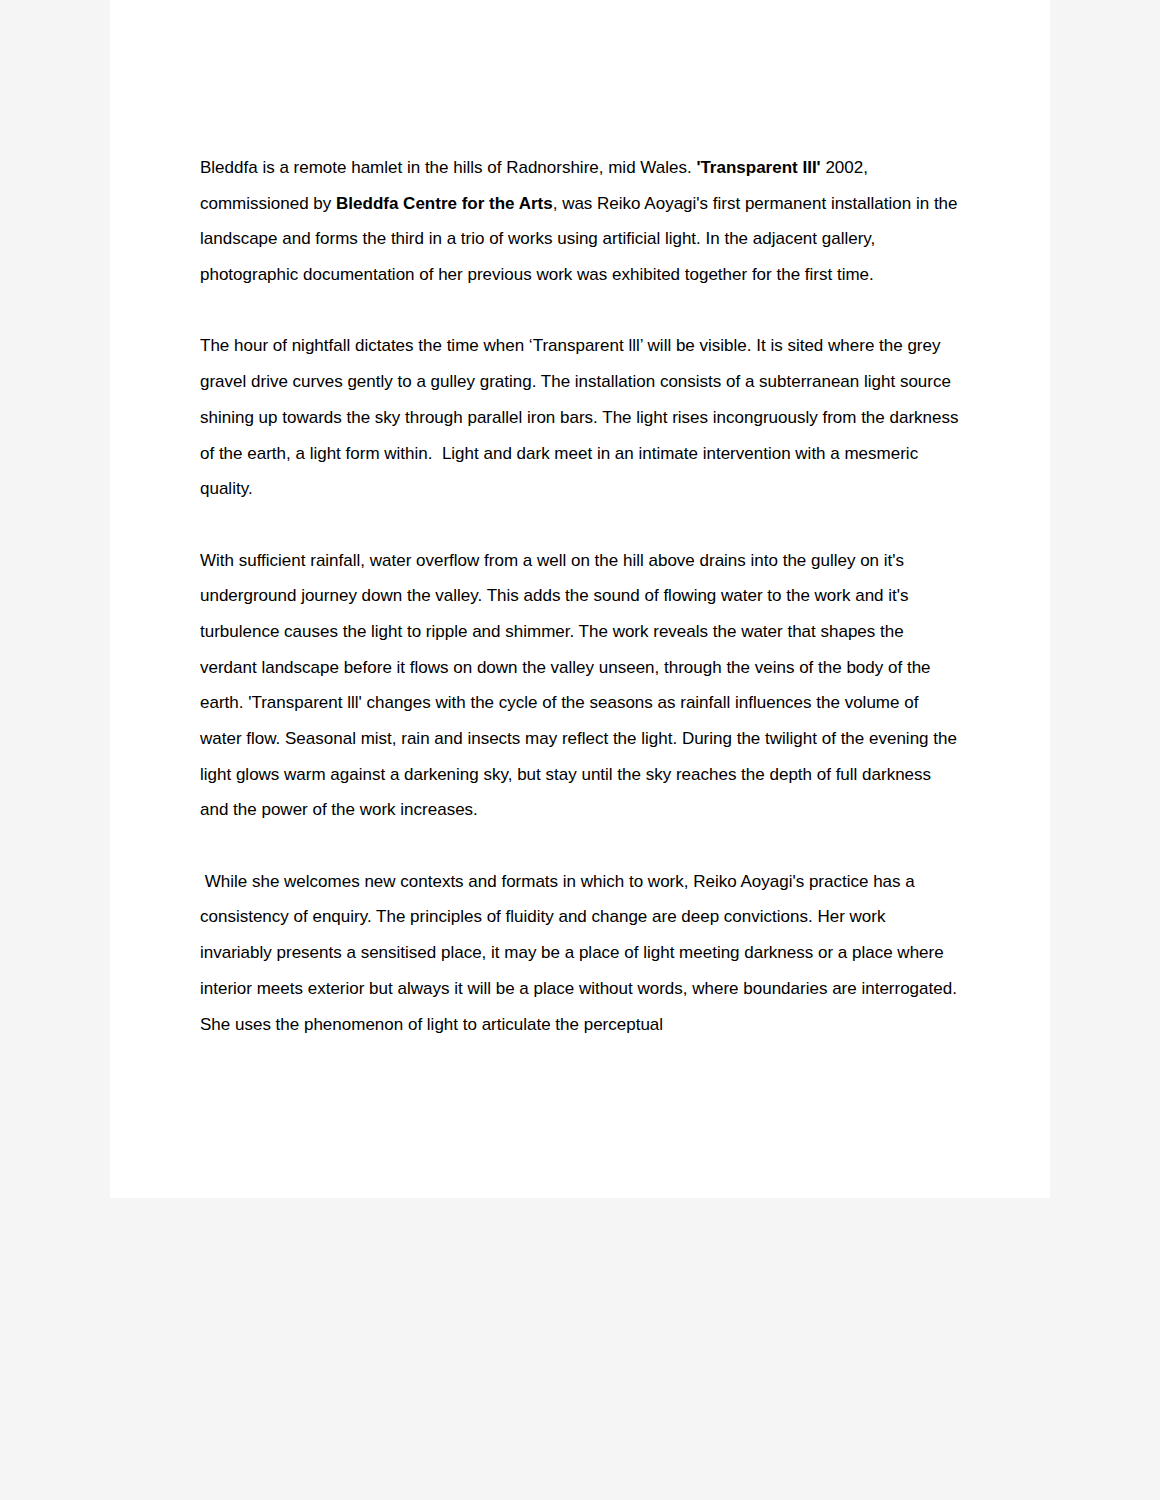Bleddfa is a remote hamlet in the hills of Radnorshire, mid Wales. 'Transparent III' 2002, commissioned by Bleddfa Centre for the Arts, was Reiko Aoyagi's first permanent installation in the landscape and forms the third in a trio of works using artificial light. In the adjacent gallery, photographic documentation of her previous work was exhibited together for the first time.
The hour of nightfall dictates the time when ‘Transparent lll’ will be visible. It is sited where the grey gravel drive curves gently to a gulley grating. The installation consists of a subterranean light source shining up towards the sky through parallel iron bars. The light rises incongruously from the darkness of the earth, a light form within. Light and dark meet in an intimate intervention with a mesmeric quality.
With sufficient rainfall, water overflow from a well on the hill above drains into the gulley on it's underground journey down the valley. This adds the sound of flowing water to the work and it's turbulence causes the light to ripple and shimmer. The work reveals the water that shapes the verdant landscape before it flows on down the valley unseen, through the veins of the body of the earth. 'Transparent lll' changes with the cycle of the seasons as rainfall influences the volume of water flow. Seasonal mist, rain and insects may reflect the light. During the twilight of the evening the light glows warm against a darkening sky, but stay until the sky reaches the depth of full darkness and the power of the work increases.
While she welcomes new contexts and formats in which to work, Reiko Aoyagi's practice has a consistency of enquiry. The principles of fluidity and change are deep convictions. Her work invariably presents a sensitised place, it may be a place of light meeting darkness or a place where interior meets exterior but always it will be a place without words, where boundaries are interrogated. She uses the phenomenon of light to articulate the perceptual